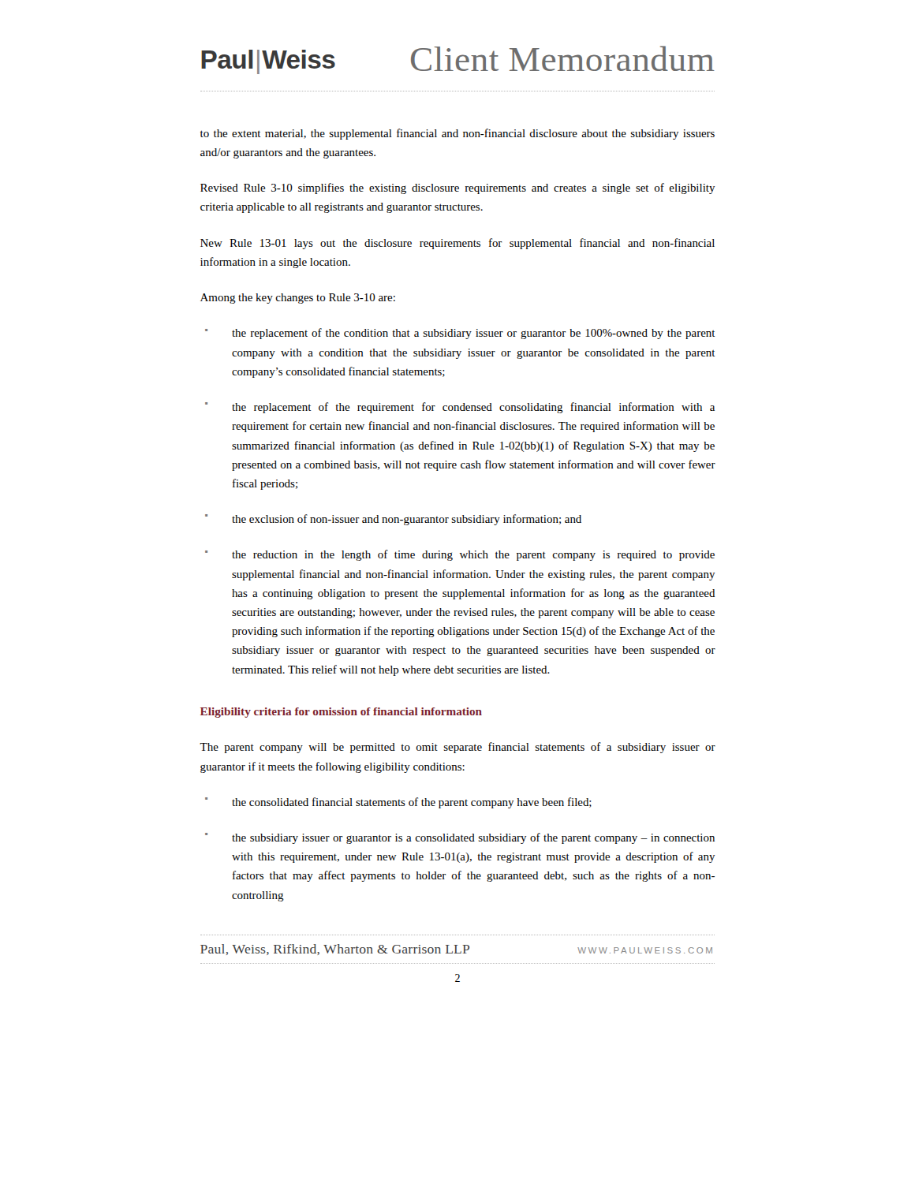Paul|Weiss
Client Memorandum
to the extent material, the supplemental financial and non-financial disclosure about the subsidiary issuers and/or guarantors and the guarantees.
Revised Rule 3-10 simplifies the existing disclosure requirements and creates a single set of eligibility criteria applicable to all registrants and guarantor structures.
New Rule 13-01 lays out the disclosure requirements for supplemental financial and non-financial information in a single location.
Among the key changes to Rule 3-10 are:
the replacement of the condition that a subsidiary issuer or guarantor be 100%-owned by the parent company with a condition that the subsidiary issuer or guarantor be consolidated in the parent company’s consolidated financial statements;
the replacement of the requirement for condensed consolidating financial information with a requirement for certain new financial and non-financial disclosures. The required information will be summarized financial information (as defined in Rule 1-02(bb)(1) of Regulation S-X) that may be presented on a combined basis, will not require cash flow statement information and will cover fewer fiscal periods;
the exclusion of non-issuer and non-guarantor subsidiary information; and
the reduction in the length of time during which the parent company is required to provide supplemental financial and non-financial information. Under the existing rules, the parent company has a continuing obligation to present the supplemental information for as long as the guaranteed securities are outstanding; however, under the revised rules, the parent company will be able to cease providing such information if the reporting obligations under Section 15(d) of the Exchange Act of the subsidiary issuer or guarantor with respect to the guaranteed securities have been suspended or terminated. This relief will not help where debt securities are listed.
Eligibility criteria for omission of financial information
The parent company will be permitted to omit separate financial statements of a subsidiary issuer or guarantor if it meets the following eligibility conditions:
the consolidated financial statements of the parent company have been filed;
the subsidiary issuer or guarantor is a consolidated subsidiary of the parent company – in connection with this requirement, under new Rule 13-01(a), the registrant must provide a description of any factors that may affect payments to holder of the guaranteed debt, such as the rights of a non-controlling
Paul, Weiss, Rifkind, Wharton & Garrison LLP
WWW.PAULWEISS.COM
2